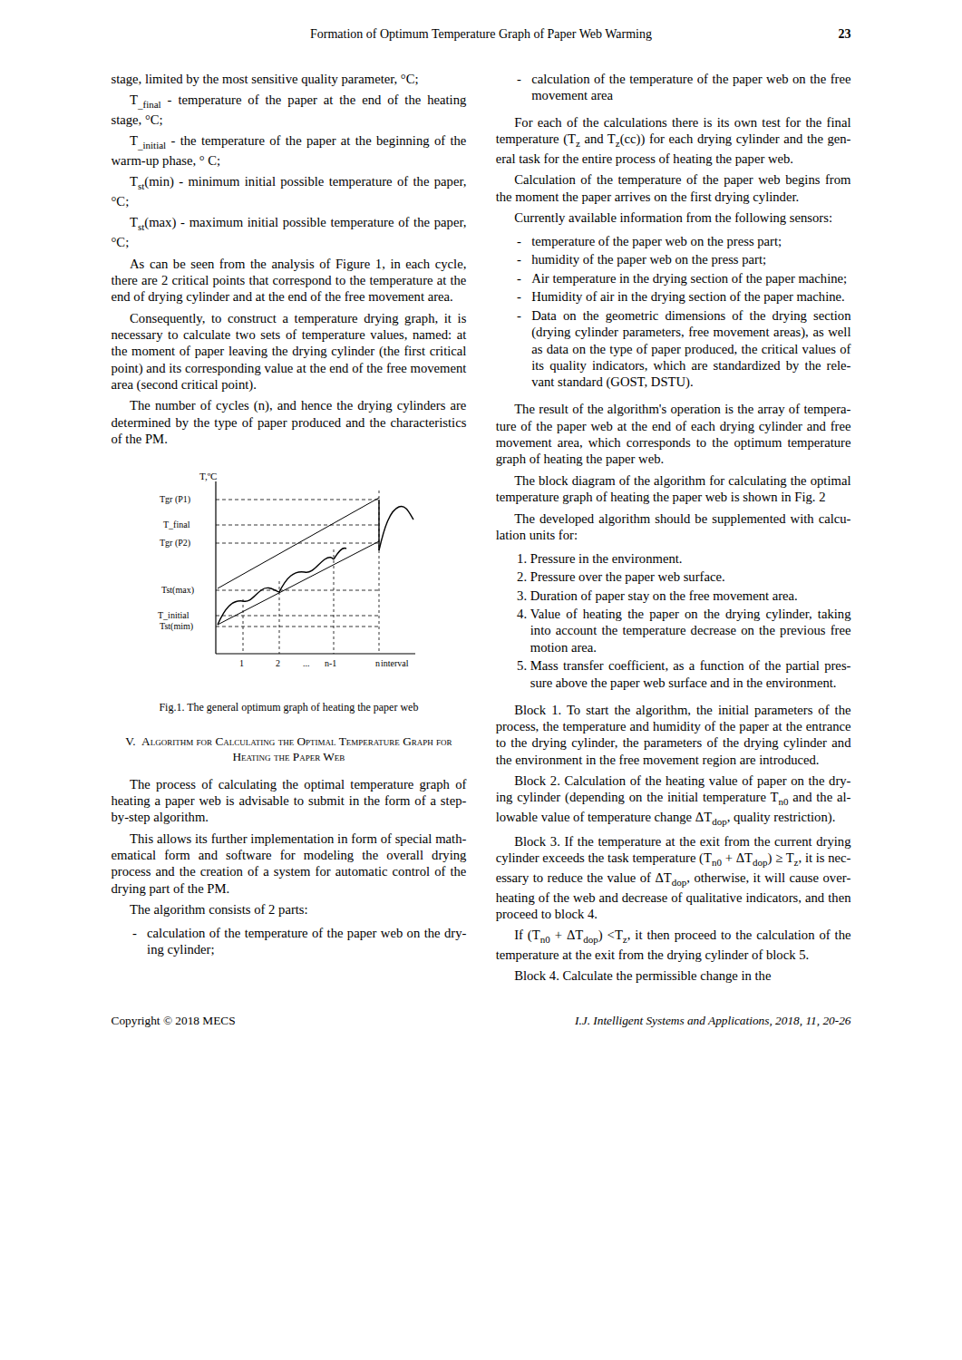Formation of Optimum Temperature Graph of Paper Web Warming 23
stage, limited by the most sensitive quality parameter, °C;
T_final - temperature of the paper at the end of the heating stage, °C;
T_initial - the temperature of the paper at the beginning of the warm-up phase, ° C;
Tst(min) - minimum initial possible temperature of the paper, °C;
Tst(max) - maximum initial possible temperature of the paper, °C;
As can be seen from the analysis of Figure 1, in each cycle, there are 2 critical points that correspond to the temperature at the end of drying cylinder and at the end of the free movement area.
Consequently, to construct a temperature drying graph, it is necessary to calculate two sets of temperature values, named: at the moment of paper leaving the drying cylinder (the first critical point) and its corresponding value at the end of the free movement area (second critical point).
The number of cycles (n), and hence the drying cylinders are determined by the type of paper produced and the characteristics of the PM.
T,ºC interval Tgr (P1) T_final Tgr (P2) Tst(max) T_initial Tst(mim) 1 2 ... n-1 n
Fig.1. The general optimum graph of heating the paper web
V. Algorithm for Calculating the Optimal Temperature Graph for Heating the Paper Web
The process of calculating the optimal temperature graph of heating a paper web is advisable to submit in the form of a step-by-step algorithm.
This allows its further implementation in form of special mathematical form and software for modeling the overall drying process and the creation of a system for automatic control of the drying part of the PM.
The algorithm consists of 2 parts:
calculation of the temperature of the paper web on the drying cylinder;
calculation of the temperature of the paper web on the free movement area
For each of the calculations there is its own test for the final temperature (Tz and Tz(cc)) for each drying cylinder and the general task for the entire process of heating the paper web.
Calculation of the temperature of the paper web begins from the moment the paper arrives on the first drying cylinder.
Currently available information from the following sensors:
temperature of the paper web on the press part;
humidity of the paper web on the press part;
Air temperature in the drying section of the paper machine;
Humidity of air in the drying section of the paper machine.
Data on the geometric dimensions of the drying section (drying cylinder parameters, free movement areas), as well as data on the type of paper produced, the critical values of its quality indicators, which are standardized by the relevant standard (GOST, DSTU).
The result of the algorithm's operation is the array of temperature of the paper web at the end of each drying cylinder and free movement area, which corresponds to the optimum temperature graph of heating the paper web.
The block diagram of the algorithm for calculating the optimal temperature graph of heating the paper web is shown in Fig. 2
The developed algorithm should be supplemented with calculation units for:
Pressure in the environment.
Pressure over the paper web surface.
Duration of paper stay on the free movement area.
Value of heating the paper on the drying cylinder, taking into account the temperature decrease on the previous free motion area.
Mass transfer coefficient, as a function of the partial pressure above the paper web surface and in the environment.
Block 1. To start the algorithm, the initial parameters of the process, the temperature and humidity of the paper at the entrance to the drying cylinder, the parameters of the drying cylinder and the environment in the free movement region are introduced.
Block 2. Calculation of the heating value of paper on the drying cylinder (depending on the initial temperature Tn0 and the allowable value of temperature change ΔTdop, quality restriction).
Block 3. If the temperature at the exit from the current drying cylinder exceeds the task temperature (Tn0 + ΔTdop) ≥ Tz, it is necessary to reduce the value of ΔTdop, otherwise, it will cause overheating of the web and decrease of qualitative indicators, and then proceed to block 4.
If (Tn0 + ΔTdop) <Tz, it then proceed to the calculation of the temperature at the exit from the drying cylinder of block 5.
Block 4. Calculate the permissible change in the
Copyright © 2018 MECS I.J. Intelligent Systems and Applications, 2018, 11, 20-26